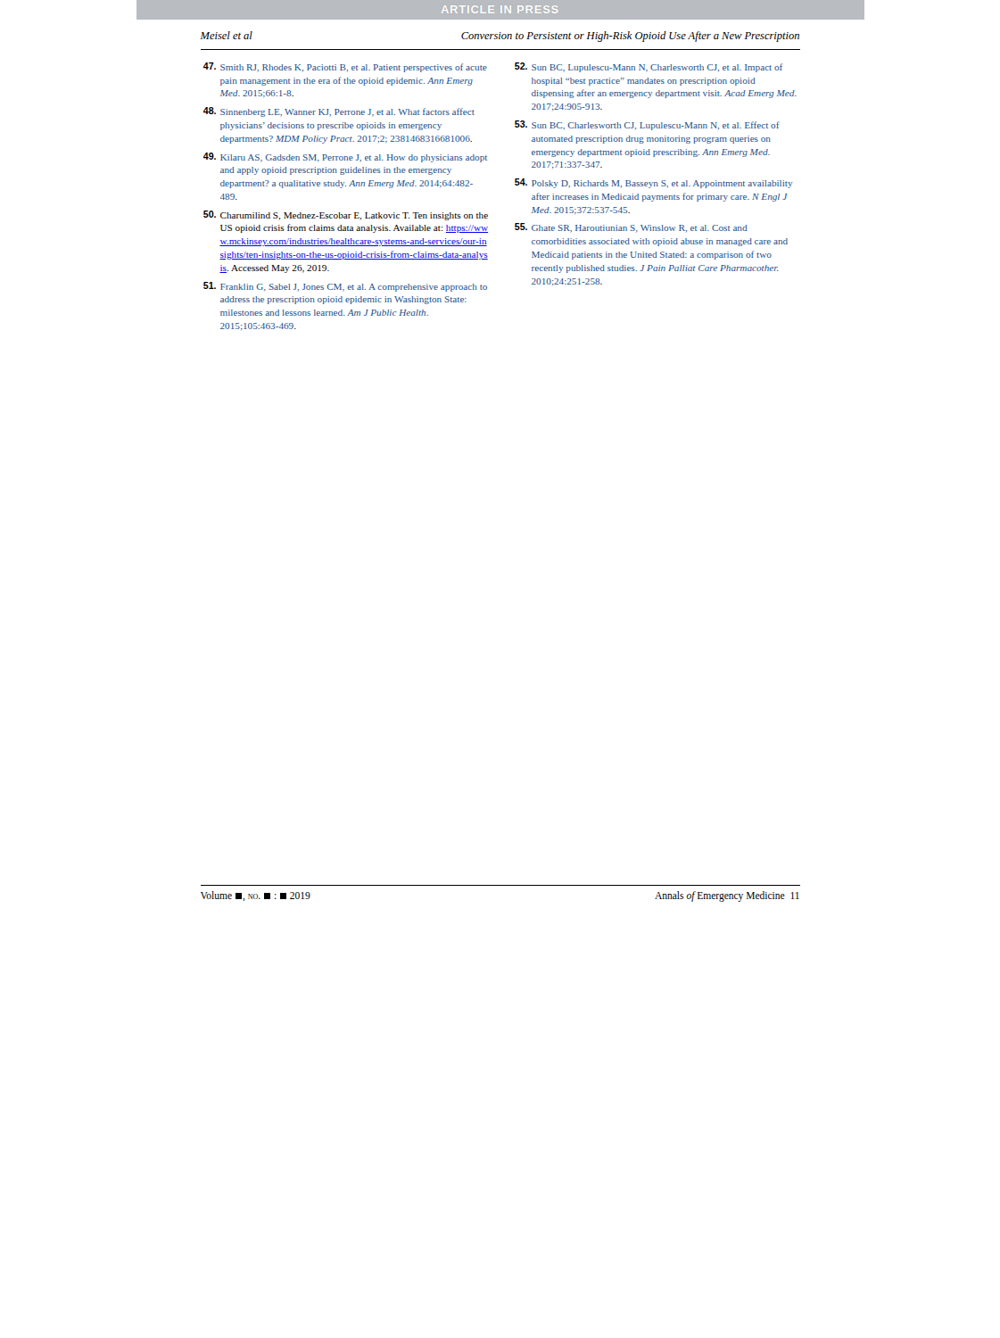ARTICLE IN PRESS
Meisel et al
Conversion to Persistent or High-Risk Opioid Use After a New Prescription
47. Smith RJ, Rhodes K, Paciotti B, et al. Patient perspectives of acute pain management in the era of the opioid epidemic. Ann Emerg Med. 2015;66:1-8.
48. Sinnenberg LE, Wanner KJ, Perrone J, et al. What factors affect physicians’ decisions to prescribe opioids in emergency departments? MDM Policy Pract. 2017;2; 2381468316681006.
49. Kilaru AS, Gadsden SM, Perrone J, et al. How do physicians adopt and apply opioid prescription guidelines in the emergency department? a qualitative study. Ann Emerg Med. 2014;64:482-489.
50. Charumilind S, Mednez-Escobar E, Latkovic T. Ten insights on the US opioid crisis from claims data analysis. Available at: https://www.mckinsey.com/industries/healthcare-systems-and-services/our-insights/ten-insights-on-the-us-opioid-crisis-from-claims-data-analysis. Accessed May 26, 2019.
51. Franklin G, Sabel J, Jones CM, et al. A comprehensive approach to address the prescription opioid epidemic in Washington State: milestones and lessons learned. Am J Public Health. 2015;105:463-469.
52. Sun BC, Lupulescu-Mann N, Charlesworth CJ, et al. Impact of hospital “best practice” mandates on prescription opioid dispensing after an emergency department visit. Acad Emerg Med. 2017;24:905-913.
53. Sun BC, Charlesworth CJ, Lupulescu-Mann N, et al. Effect of automated prescription drug monitoring program queries on emergency department opioid prescribing. Ann Emerg Med. 2017;71:337-347.
54. Polsky D, Richards M, Basseyn S, et al. Appointment availability after increases in Medicaid payments for primary care. N Engl J Med. 2015;372:537-545.
55. Ghate SR, Haroutiunian S, Winslow R, et al. Cost and comorbidities associated with opioid abuse in managed care and Medicaid patients in the United Stated: a comparison of two recently published studies. J Pain Palliat Care Pharmacother. 2010;24:251-258.
Volume , no. : 2019
Annals of Emergency Medicine 11